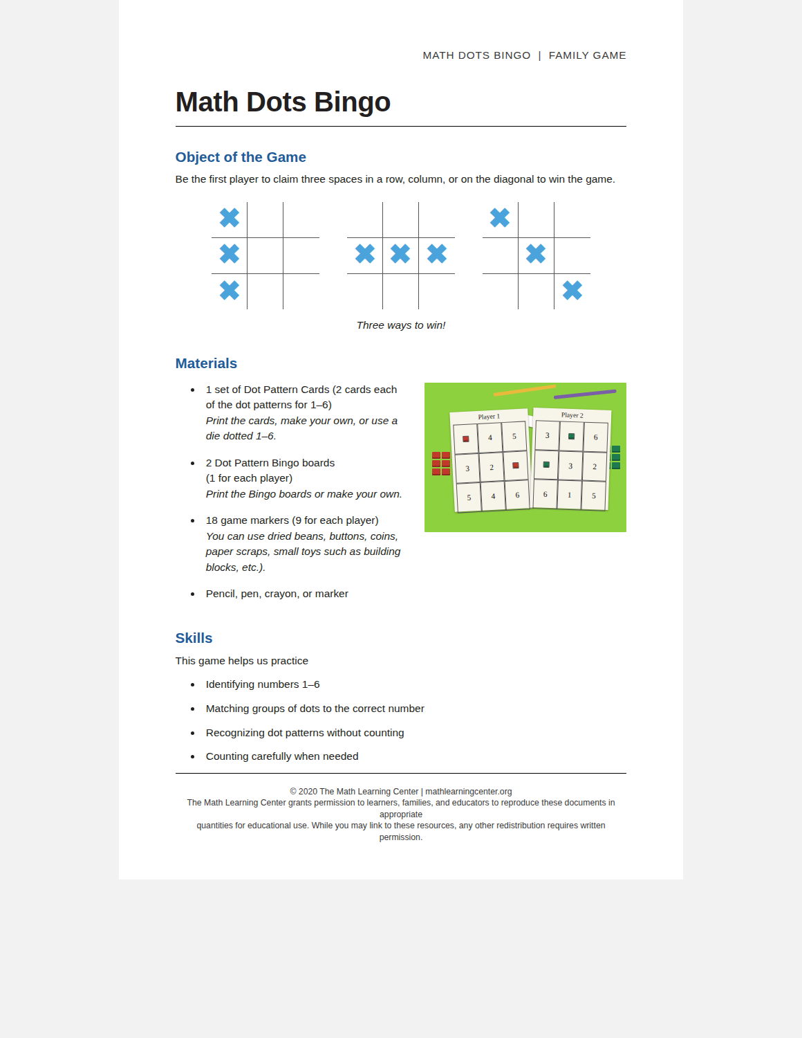Math Dots Bingo | Family Game
Math Dots Bingo
Object of the Game
Be the first player to claim three spaces in a row, column, or on the diagonal to win the game.
✖
✖
✖
✖
✖
✖
✖
✖
✖
Three ways to win!
Materials
1 set of Dot Pattern Cards (2 cards each of the dot patterns for 1–6)
Print the cards, make your own, or use a die dotted 1–6.
2 Dot Pattern Bingo boards
(1 for each player)
Print the Bingo boards or make your own.
18 game markers (9 for each player)
You can use dried beans, buttons, coins, paper scraps, small toys such as building blocks, etc.).
Pencil, pen, crayon, or marker
Player 1
45 32 546
Player 2
3 6 32 615
Skills
This game helps us practice
Identifying numbers 1–6
Matching groups of dots to the correct number
Recognizing dot patterns without counting
Counting carefully when needed
© 2020 The Math Learning Center | mathlearningcenter.org
The Math Learning Center grants permission to learners, families, and educators to reproduce these documents in appropriate
quantities for educational use. While you may link to these resources, any other redistribution requires written permission.